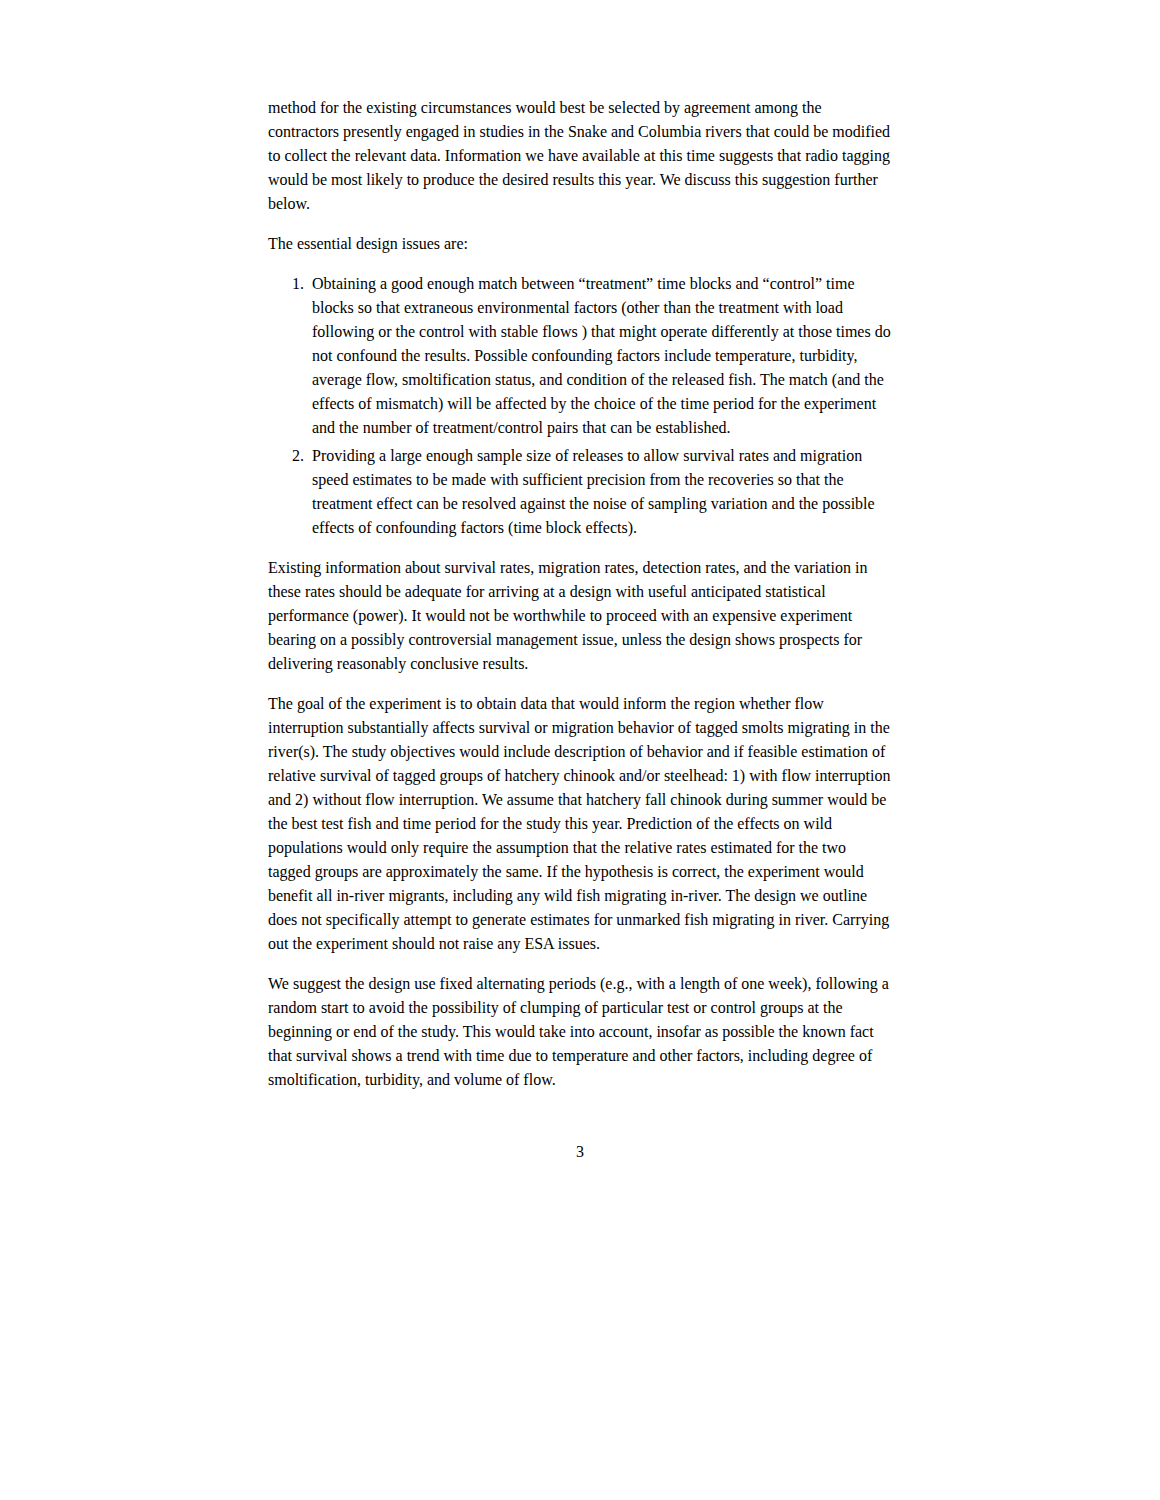method for the existing circumstances would best be selected by agreement among the contractors presently engaged in studies in the Snake and Columbia rivers that could be modified to collect the relevant data. Information we have available at this time suggests that radio tagging would be most likely to produce the desired results this year. We discuss this suggestion further below.
The essential design issues are:
Obtaining a good enough match between “treatment” time blocks and “control” time blocks so that extraneous environmental factors (other than the treatment with load following or the control with stable flows ) that might operate differently at those times do not confound the results. Possible confounding factors include temperature, turbidity, average flow, smoltification status, and condition of the released fish. The match (and the effects of mismatch) will be affected by the choice of the time period for the experiment and the number of treatment/control pairs that can be established.
Providing a large enough sample size of releases to allow survival rates and migration speed estimates to be made with sufficient precision from the recoveries so that the treatment effect can be resolved against the noise of sampling variation and the possible effects of confounding factors (time block effects).
Existing information about survival rates, migration rates, detection rates, and the variation in these rates should be adequate for arriving at a design with useful anticipated statistical performance (power). It would not be worthwhile to proceed with an expensive experiment bearing on a possibly controversial management issue, unless the design shows prospects for delivering reasonably conclusive results.
The goal of the experiment is to obtain data that would inform the region whether flow interruption substantially affects survival or migration behavior of tagged smolts migrating in the river(s). The study objectives would include description of behavior and if feasible estimation of relative survival of tagged groups of hatchery chinook and/or steelhead: 1) with flow interruption and 2) without flow interruption. We assume that hatchery fall chinook during summer would be the best test fish and time period for the study this year. Prediction of the effects on wild populations would only require the assumption that the relative rates estimated for the two tagged groups are approximately the same. If the hypothesis is correct, the experiment would benefit all in-river migrants, including any wild fish migrating in-river. The design we outline does not specifically attempt to generate estimates for unmarked fish migrating in river. Carrying out the experiment should not raise any ESA issues.
We suggest the design use fixed alternating periods (e.g., with a length of one week), following a random start to avoid the possibility of clumping of particular test or control groups at the beginning or end of the study. This would take into account, insofar as possible the known fact that survival shows a trend with time due to temperature and other factors, including degree of smoltification, turbidity, and volume of flow.
3